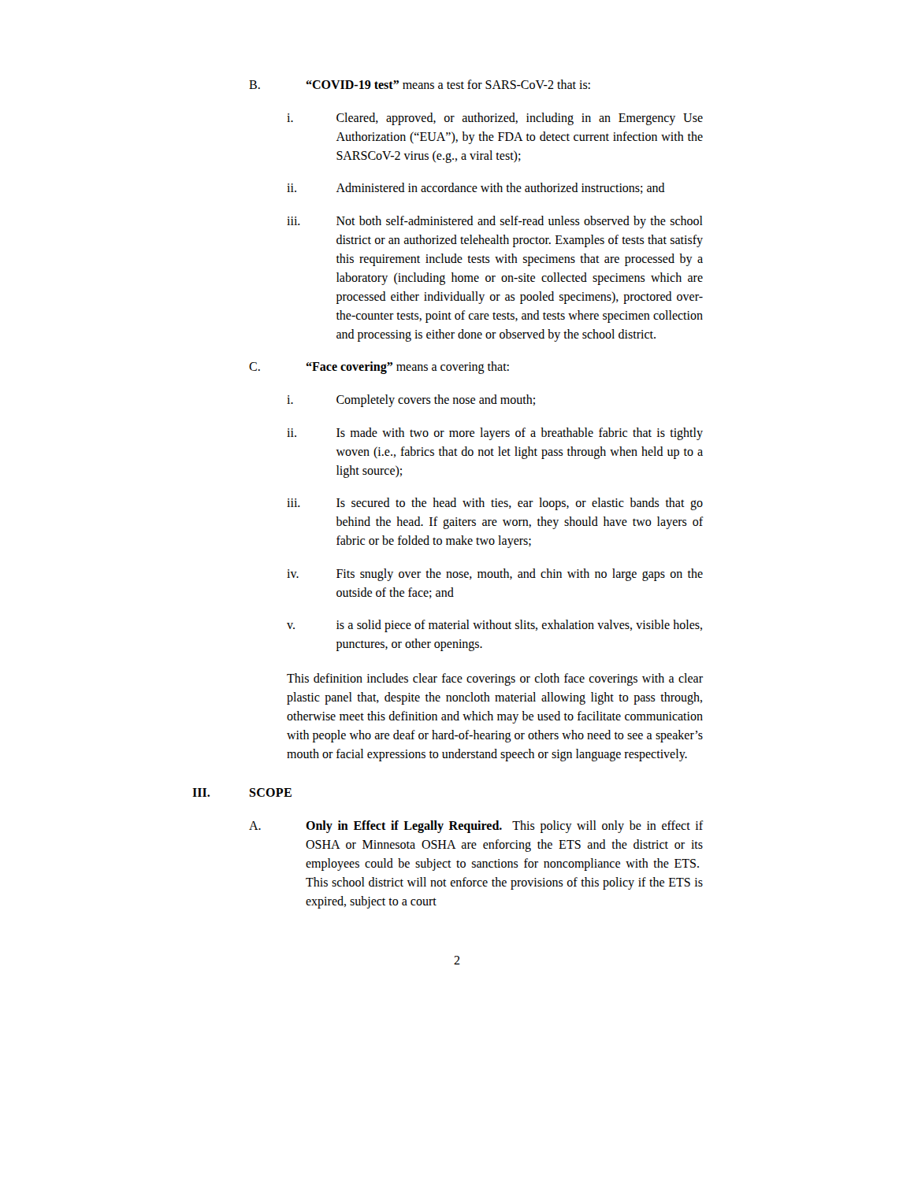B.
“COVID-19 test” means a test for SARS-CoV-2 that is:
i.
Cleared, approved, or authorized, including in an Emergency Use Authorization (“EUA”), by the FDA to detect current infection with the SARSCoV-2 virus (e.g., a viral test);
ii.
Administered in accordance with the authorized instructions; and
iii.
Not both self-administered and self-read unless observed by the school district or an authorized telehealth proctor. Examples of tests that satisfy this requirement include tests with specimens that are processed by a laboratory (including home or on-site collected specimens which are processed either individually or as pooled specimens), proctored over-the-counter tests, point of care tests, and tests where specimen collection and processing is either done or observed by the school district.
C.
“Face covering” means a covering that:
i.
Completely covers the nose and mouth;
ii.
Is made with two or more layers of a breathable fabric that is tightly woven (i.e., fabrics that do not let light pass through when held up to a light source);
iii.
Is secured to the head with ties, ear loops, or elastic bands that go behind the head. If gaiters are worn, they should have two layers of fabric or be folded to make two layers;
iv.
Fits snugly over the nose, mouth, and chin with no large gaps on the outside of the face; and
v.
is a solid piece of material without slits, exhalation valves, visible holes, punctures, or other openings.
This definition includes clear face coverings or cloth face coverings with a clear plastic panel that, despite the noncloth material allowing light to pass through, otherwise meet this definition and which may be used to facilitate communication with people who are deaf or hard-of-hearing or others who need to see a speaker’s mouth or facial expressions to understand speech or sign language respectively.
III.
SCOPE
A.
Only in Effect if Legally Required. This policy will only be in effect if OSHA or Minnesota OSHA are enforcing the ETS and the district or its employees could be subject to sanctions for noncompliance with the ETS. This school district will not enforce the provisions of this policy if the ETS is expired, subject to a court
2